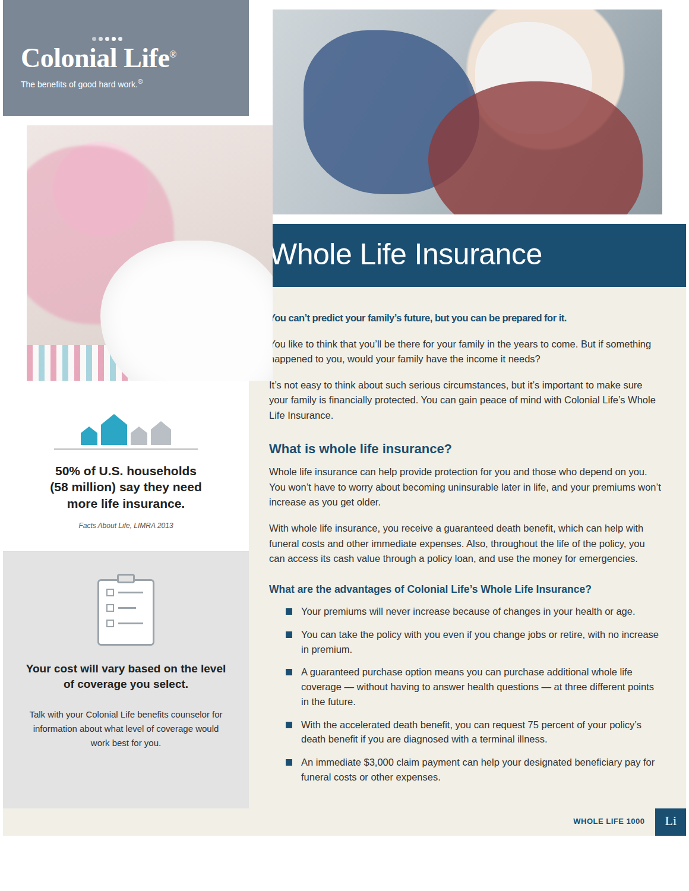Colonial Life®
The benefits of good hard work.®
50% of U.S. households
(58 million) say they need
more life insurance.
Facts About Life, LIMRA 2013
Your cost will vary based on the level of coverage you select.
Talk with your Colonial Life benefits counselor for information about what level of coverage would work best for you.
Whole Life Insurance
You can’t predict your family’s future, but you can be prepared for it.
You like to think that you’ll be there for your family in the years to come. But if something happened to you, would your family have the income it needs?
It’s not easy to think about such serious circumstances, but it’s important to make sure your family is financially protected. You can gain peace of mind with Colonial Life’s Whole Life Insurance.
What is whole life insurance?
Whole life insurance can help provide protection for you and those who depend on you. You won’t have to worry about becoming uninsurable later in life, and your premiums won’t increase as you get older.
With whole life insurance, you receive a guaranteed death benefit, which can help with funeral costs and other immediate expenses. Also, throughout the life of the policy, you can access its cash value through a policy loan, and use the money for emergencies.
What are the advantages of Colonial Life’s Whole Life Insurance?
Your premiums will never increase because of changes in your health or age.
You can take the policy with you even if you change jobs or retire, with no increase in premium.
A guaranteed purchase option means you can purchase additional whole life coverage — without having to answer health questions — at three different points in the future.
With the accelerated death benefit, you can request 75 percent of your policy’s death benefit if you are diagnosed with a terminal illness.
An immediate $3,000 claim payment can help your designated beneficiary pay for funeral costs or other expenses.
WHOLE LIFE 1000
Li